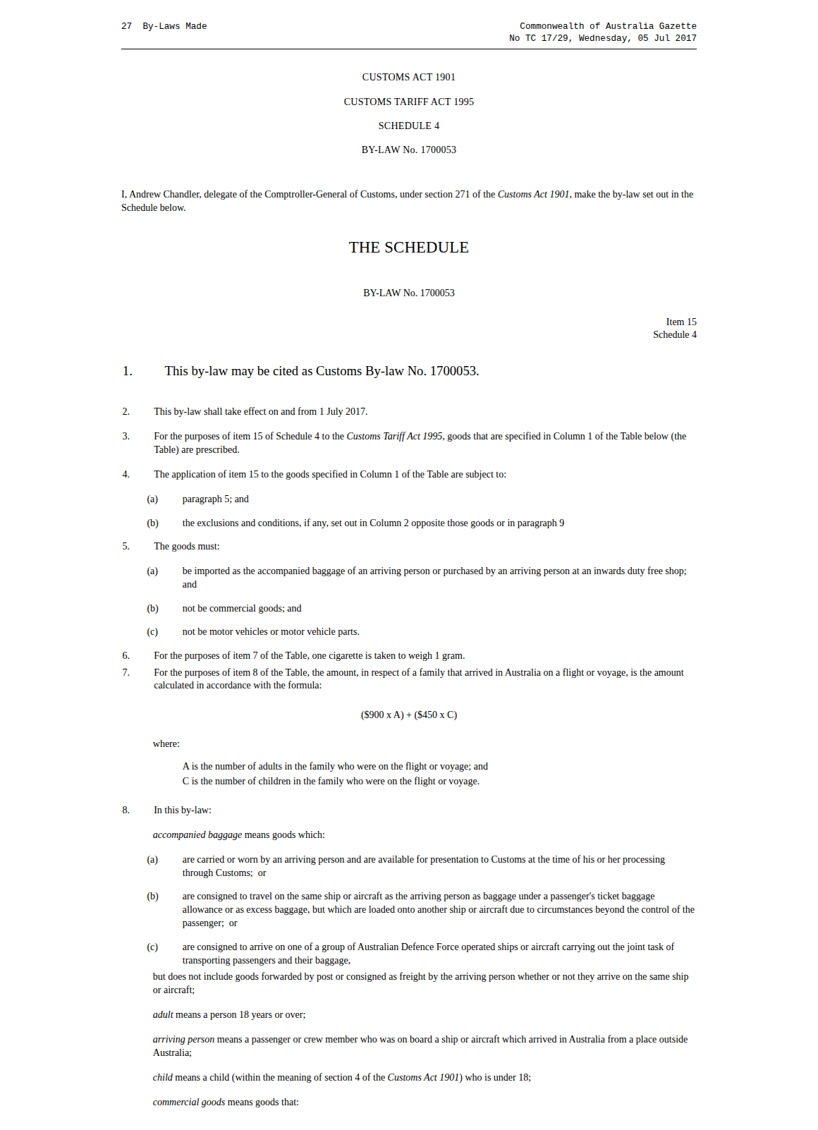27 By-Laws Made
Commonwealth of Australia Gazette
No TC 17/29, Wednesday, 05 Jul 2017
CUSTOMS ACT 1901
CUSTOMS TARIFF ACT 1995
SCHEDULE 4
BY-LAW No. 1700053
I, Andrew Chandler, delegate of the Comptroller-General of Customs, under section 271 of the Customs Act 1901, make the by-law set out in the Schedule below.
THE SCHEDULE
BY-LAW No. 1700053
Item 15
Schedule 4
1.
This by-law may be cited as Customs By-law No. 1700053.
2.
This by-law shall take effect on and from 1 July 2017.
3.
For the purposes of item 15 of Schedule 4 to the Customs Tariff Act 1995, goods that are specified in Column 1 of the Table below (the Table) are prescribed.
4.
The application of item 15 to the goods specified in Column 1 of the Table are subject to:
(a)
paragraph 5; and
(b)
the exclusions and conditions, if any, set out in Column 2 opposite those goods or in paragraph 9
5.
The goods must:
(a)
be imported as the accompanied baggage of an arriving person or purchased by an arriving person at an inwards duty free shop; and
(b)
not be commercial goods; and
(c)
not be motor vehicles or motor vehicle parts.
6.
For the purposes of item 7 of the Table, one cigarette is taken to weigh 1 gram.
7.
For the purposes of item 8 of the Table, the amount, in respect of a family that arrived in Australia on a flight or voyage, is the amount calculated in accordance with the formula:
($900 x A) + ($450 x C)
where:
A is the number of adults in the family who were on the flight or voyage; and
C is the number of children in the family who were on the flight or voyage.
8.
In this by-law:
accompanied baggage means goods which:
(a)
are carried or worn by an arriving person and are available for presentation to Customs at the time of his or her processing through Customs; or
(b)
are consigned to travel on the same ship or aircraft as the arriving person as baggage under a passenger's ticket baggage allowance or as excess baggage, but which are loaded onto another ship or aircraft due to circumstances beyond the control of the passenger; or
(c)
are consigned to arrive on one of a group of Australian Defence Force operated ships or aircraft carrying out the joint task of transporting passengers and their baggage,
but does not include goods forwarded by post or consigned as freight by the arriving person whether or not they arrive on the same ship or aircraft;
adult means a person 18 years or over;
arriving person means a passenger or crew member who was on board a ship or aircraft which arrived in Australia from a place outside Australia;
child means a child (within the meaning of section 4 of the Customs Act 1901) who is under 18;
commercial goods means goods that: